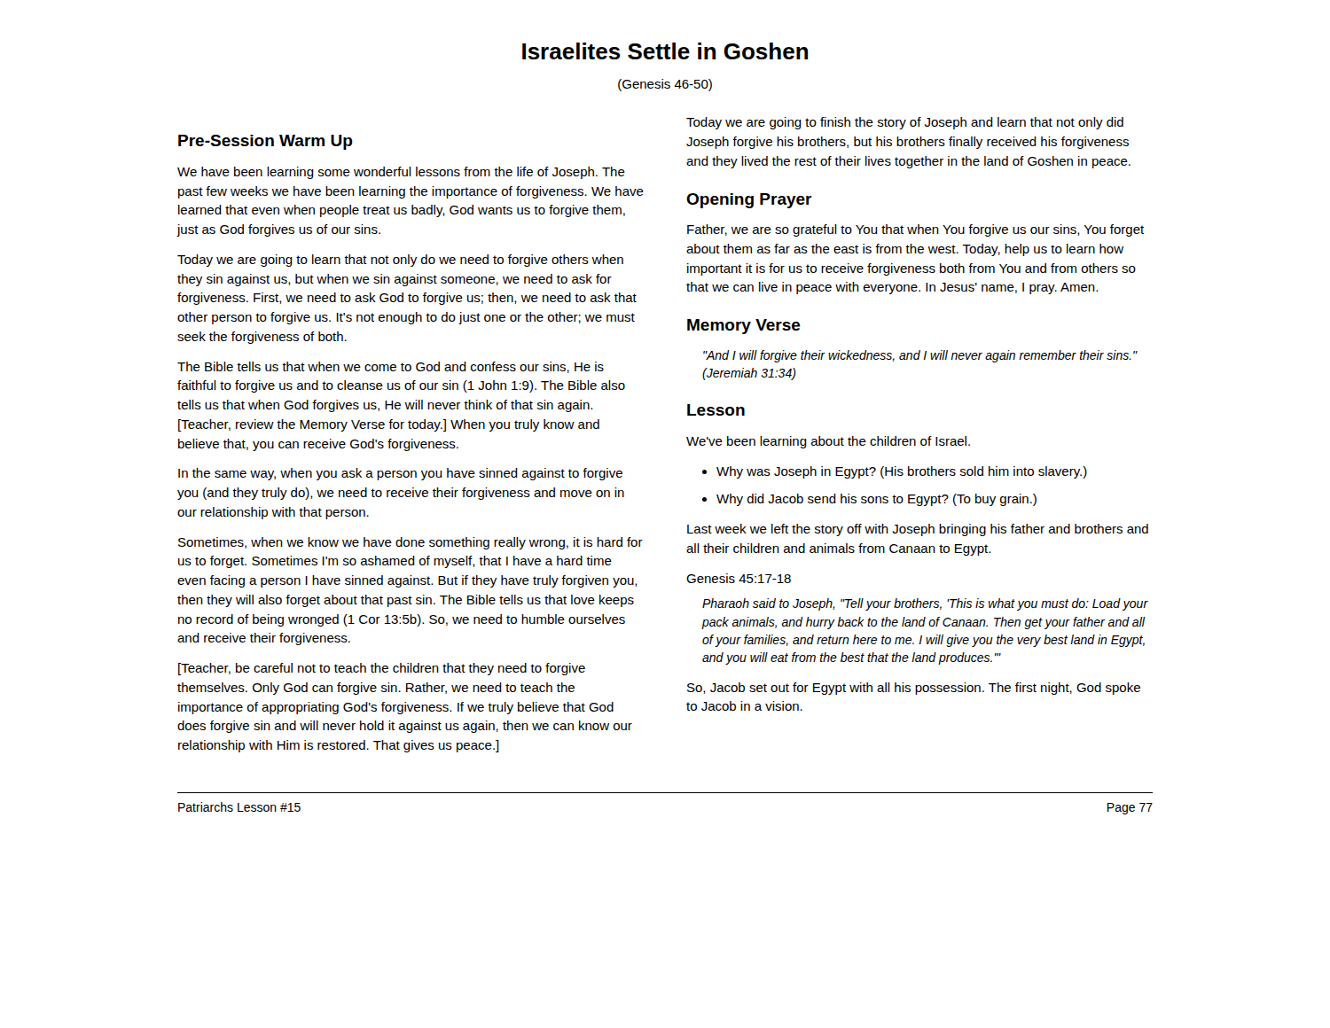Israelites Settle in Goshen
(Genesis 46-50)
Pre-Session Warm Up
We have been learning some wonderful lessons from the life of Joseph. The past few weeks we have been learning the importance of forgiveness. We have learned that even when people treat us badly, God wants us to forgive them, just as God forgives us of our sins.
Today we are going to learn that not only do we need to forgive others when they sin against us, but when we sin against someone, we need to ask for forgiveness. First, we need to ask God to forgive us; then, we need to ask that other person to forgive us. It's not enough to do just one or the other; we must seek the forgiveness of both.
The Bible tells us that when we come to God and confess our sins, He is faithful to forgive us and to cleanse us of our sin (1 John 1:9). The Bible also tells us that when God forgives us, He will never think of that sin again. [Teacher, review the Memory Verse for today.] When you truly know and believe that, you can receive God's forgiveness.
In the same way, when you ask a person you have sinned against to forgive you (and they truly do), we need to receive their forgiveness and move on in our relationship with that person.
Sometimes, when we know we have done something really wrong, it is hard for us to forget. Sometimes I'm so ashamed of myself, that I have a hard time even facing a person I have sinned against. But if they have truly forgiven you, then they will also forget about that past sin. The Bible tells us that love keeps no record of being wronged (1 Cor 13:5b). So, we need to humble ourselves and receive their forgiveness.
[Teacher, be careful not to teach the children that they need to forgive themselves. Only God can forgive sin. Rather, we need to teach the importance of appropriating God's forgiveness. If we truly believe that God does forgive sin and will never hold it against us again, then we can know our relationship with Him is restored. That gives us peace.]
Today we are going to finish the story of Joseph and learn that not only did Joseph forgive his brothers, but his brothers finally received his forgiveness and they lived the rest of their lives together in the land of Goshen in peace.
Opening Prayer
Father, we are so grateful to You that when You forgive us our sins, You forget about them as far as the east is from the west. Today, help us to learn how important it is for us to receive forgiveness both from You and from others so that we can live in peace with everyone. In Jesus' name, I pray. Amen.
Memory Verse
"And I will forgive their wickedness, and I will never again remember their sins." (Jeremiah 31:34)
Lesson
We've been learning about the children of Israel.
Why was Joseph in Egypt? (His brothers sold him into slavery.)
Why did Jacob send his sons to Egypt? (To buy grain.)
Last week we left the story off with Joseph bringing his father and brothers and all their children and animals from Canaan to Egypt.
Genesis 45:17-18
Pharaoh said to Joseph, "Tell your brothers, 'This is what you must do: Load your pack animals, and hurry back to the land of Canaan. Then get your father and all of your families, and return here to me. I will give you the very best land in Egypt, and you will eat from the best that the land produces.'"
So, Jacob set out for Egypt with all his possession. The first night, God spoke to Jacob in a vision.
Patriarchs Lesson #15 Page 77